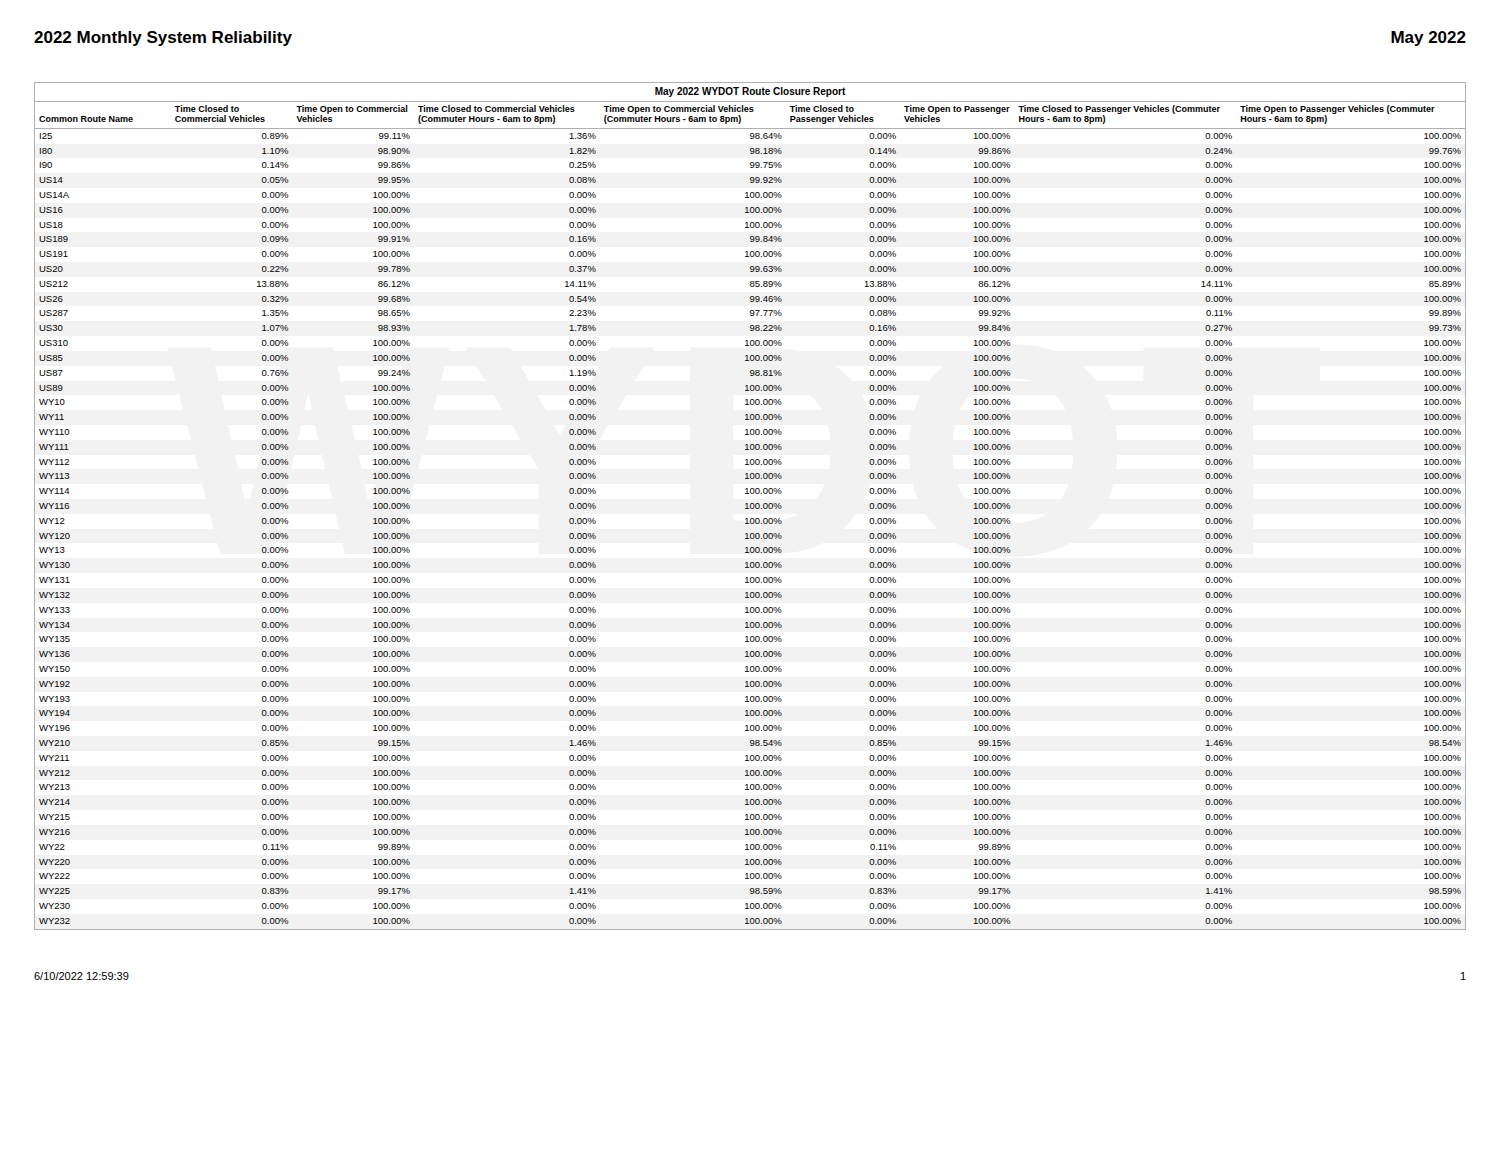WYDOT
2022 Monthly System Reliability
May 2022
May 2022 WYDOT Route Closure Report
| Common Route Name | Time Closed to Commercial Vehicles | Time Open to Commercial Vehicles | Time Closed to Commercial Vehicles (Commuter Hours - 6am to 8pm) | Time Open to Commercial Vehicles (Commuter Hours - 6am to 8pm) | Time Closed to Passenger Vehicles | Time Open to Passenger Vehicles | Time Closed to Passenger Vehicles (Commuter Hours - 6am to 8pm) | Time Open to Passenger Vehicles (Commuter Hours - 6am to 8pm) |
| --- | --- | --- | --- | --- | --- | --- | --- | --- |
| I25 | 0.89% | 99.11% | 1.36% | 98.64% | 0.00% | 100.00% | 0.00% | 100.00% |
| I80 | 1.10% | 98.90% | 1.82% | 98.18% | 0.14% | 99.86% | 0.24% | 99.76% |
| I90 | 0.14% | 99.86% | 0.25% | 99.75% | 0.00% | 100.00% | 0.00% | 100.00% |
| US14 | 0.05% | 99.95% | 0.08% | 99.92% | 0.00% | 100.00% | 0.00% | 100.00% |
| US14A | 0.00% | 100.00% | 0.00% | 100.00% | 0.00% | 100.00% | 0.00% | 100.00% |
| US16 | 0.00% | 100.00% | 0.00% | 100.00% | 0.00% | 100.00% | 0.00% | 100.00% |
| US18 | 0.00% | 100.00% | 0.00% | 100.00% | 0.00% | 100.00% | 0.00% | 100.00% |
| US189 | 0.09% | 99.91% | 0.16% | 99.84% | 0.00% | 100.00% | 0.00% | 100.00% |
| US191 | 0.00% | 100.00% | 0.00% | 100.00% | 0.00% | 100.00% | 0.00% | 100.00% |
| US20 | 0.22% | 99.78% | 0.37% | 99.63% | 0.00% | 100.00% | 0.00% | 100.00% |
| US212 | 13.88% | 86.12% | 14.11% | 85.89% | 13.88% | 86.12% | 14.11% | 85.89% |
| US26 | 0.32% | 99.68% | 0.54% | 99.46% | 0.00% | 100.00% | 0.00% | 100.00% |
| US287 | 1.35% | 98.65% | 2.23% | 97.77% | 0.08% | 99.92% | 0.11% | 99.89% |
| US30 | 1.07% | 98.93% | 1.78% | 98.22% | 0.16% | 99.84% | 0.27% | 99.73% |
| US310 | 0.00% | 100.00% | 0.00% | 100.00% | 0.00% | 100.00% | 0.00% | 100.00% |
| US85 | 0.00% | 100.00% | 0.00% | 100.00% | 0.00% | 100.00% | 0.00% | 100.00% |
| US87 | 0.76% | 99.24% | 1.19% | 98.81% | 0.00% | 100.00% | 0.00% | 100.00% |
| US89 | 0.00% | 100.00% | 0.00% | 100.00% | 0.00% | 100.00% | 0.00% | 100.00% |
| WY10 | 0.00% | 100.00% | 0.00% | 100.00% | 0.00% | 100.00% | 0.00% | 100.00% |
| WY11 | 0.00% | 100.00% | 0.00% | 100.00% | 0.00% | 100.00% | 0.00% | 100.00% |
| WY110 | 0.00% | 100.00% | 0.00% | 100.00% | 0.00% | 100.00% | 0.00% | 100.00% |
| WY111 | 0.00% | 100.00% | 0.00% | 100.00% | 0.00% | 100.00% | 0.00% | 100.00% |
| WY112 | 0.00% | 100.00% | 0.00% | 100.00% | 0.00% | 100.00% | 0.00% | 100.00% |
| WY113 | 0.00% | 100.00% | 0.00% | 100.00% | 0.00% | 100.00% | 0.00% | 100.00% |
| WY114 | 0.00% | 100.00% | 0.00% | 100.00% | 0.00% | 100.00% | 0.00% | 100.00% |
| WY116 | 0.00% | 100.00% | 0.00% | 100.00% | 0.00% | 100.00% | 0.00% | 100.00% |
| WY12 | 0.00% | 100.00% | 0.00% | 100.00% | 0.00% | 100.00% | 0.00% | 100.00% |
| WY120 | 0.00% | 100.00% | 0.00% | 100.00% | 0.00% | 100.00% | 0.00% | 100.00% |
| WY13 | 0.00% | 100.00% | 0.00% | 100.00% | 0.00% | 100.00% | 0.00% | 100.00% |
| WY130 | 0.00% | 100.00% | 0.00% | 100.00% | 0.00% | 100.00% | 0.00% | 100.00% |
| WY131 | 0.00% | 100.00% | 0.00% | 100.00% | 0.00% | 100.00% | 0.00% | 100.00% |
| WY132 | 0.00% | 100.00% | 0.00% | 100.00% | 0.00% | 100.00% | 0.00% | 100.00% |
| WY133 | 0.00% | 100.00% | 0.00% | 100.00% | 0.00% | 100.00% | 0.00% | 100.00% |
| WY134 | 0.00% | 100.00% | 0.00% | 100.00% | 0.00% | 100.00% | 0.00% | 100.00% |
| WY135 | 0.00% | 100.00% | 0.00% | 100.00% | 0.00% | 100.00% | 0.00% | 100.00% |
| WY136 | 0.00% | 100.00% | 0.00% | 100.00% | 0.00% | 100.00% | 0.00% | 100.00% |
| WY150 | 0.00% | 100.00% | 0.00% | 100.00% | 0.00% | 100.00% | 0.00% | 100.00% |
| WY192 | 0.00% | 100.00% | 0.00% | 100.00% | 0.00% | 100.00% | 0.00% | 100.00% |
| WY193 | 0.00% | 100.00% | 0.00% | 100.00% | 0.00% | 100.00% | 0.00% | 100.00% |
| WY194 | 0.00% | 100.00% | 0.00% | 100.00% | 0.00% | 100.00% | 0.00% | 100.00% |
| WY196 | 0.00% | 100.00% | 0.00% | 100.00% | 0.00% | 100.00% | 0.00% | 100.00% |
| WY210 | 0.85% | 99.15% | 1.46% | 98.54% | 0.85% | 99.15% | 1.46% | 98.54% |
| WY211 | 0.00% | 100.00% | 0.00% | 100.00% | 0.00% | 100.00% | 0.00% | 100.00% |
| WY212 | 0.00% | 100.00% | 0.00% | 100.00% | 0.00% | 100.00% | 0.00% | 100.00% |
| WY213 | 0.00% | 100.00% | 0.00% | 100.00% | 0.00% | 100.00% | 0.00% | 100.00% |
| WY214 | 0.00% | 100.00% | 0.00% | 100.00% | 0.00% | 100.00% | 0.00% | 100.00% |
| WY215 | 0.00% | 100.00% | 0.00% | 100.00% | 0.00% | 100.00% | 0.00% | 100.00% |
| WY216 | 0.00% | 100.00% | 0.00% | 100.00% | 0.00% | 100.00% | 0.00% | 100.00% |
| WY22 | 0.11% | 99.89% | 0.00% | 100.00% | 0.11% | 99.89% | 0.00% | 100.00% |
| WY220 | 0.00% | 100.00% | 0.00% | 100.00% | 0.00% | 100.00% | 0.00% | 100.00% |
| WY222 | 0.00% | 100.00% | 0.00% | 100.00% | 0.00% | 100.00% | 0.00% | 100.00% |
| WY225 | 0.83% | 99.17% | 1.41% | 98.59% | 0.83% | 99.17% | 1.41% | 98.59% |
| WY230 | 0.00% | 100.00% | 0.00% | 100.00% | 0.00% | 100.00% | 0.00% | 100.00% |
| WY232 | 0.00% | 100.00% | 0.00% | 100.00% | 0.00% | 100.00% | 0.00% | 100.00% |
6/10/2022 12:59:39
1